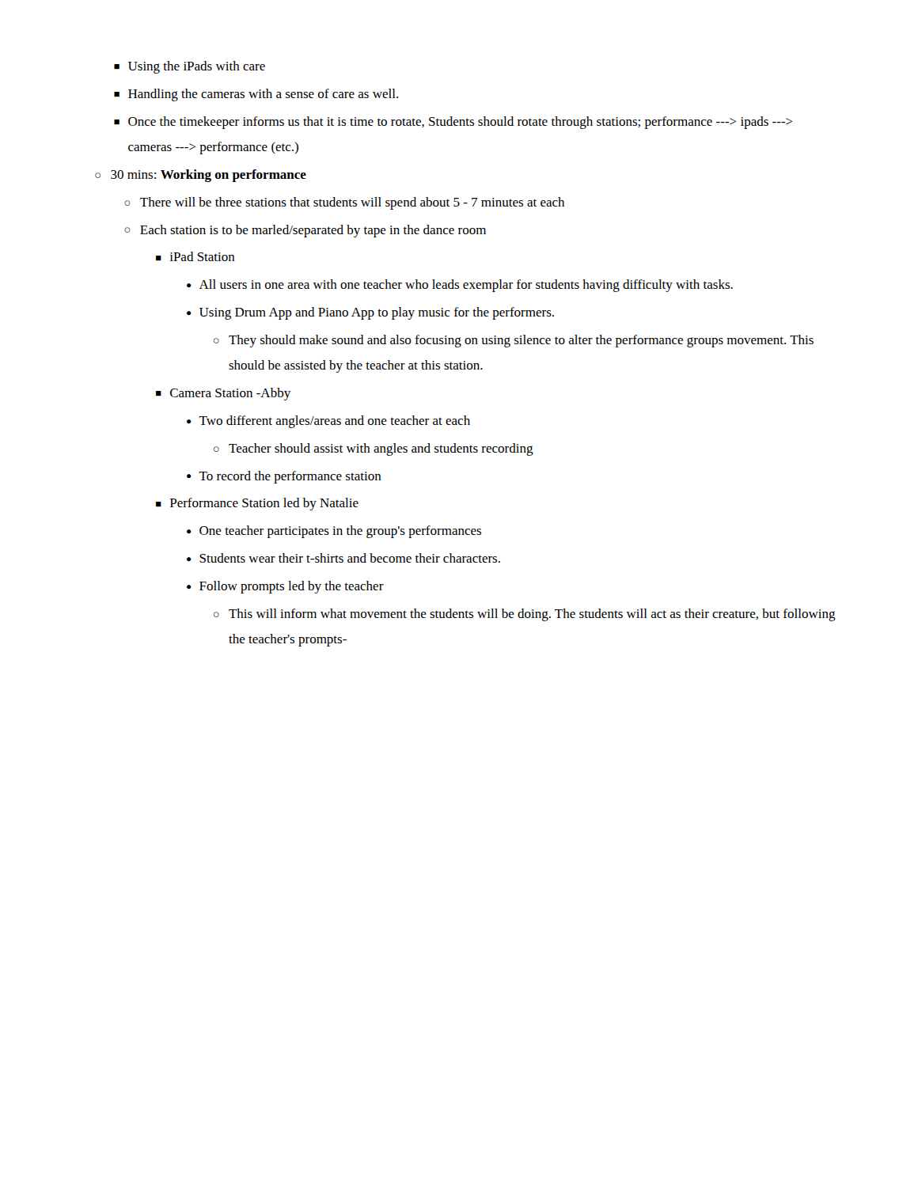Using the iPads with care
Handling the cameras with a sense of care as well.
Once the timekeeper informs us that it is time to rotate, Students should rotate through stations; performance ---> ipads ---> cameras ---> performance (etc.)
30 mins: Working on performance
There will be three stations that students will spend about 5 - 7 minutes at each
Each station is to be marled/separated by tape in the dance room
iPad Station
All users in one area with one teacher who leads exemplar for students having difficulty with tasks.
Using Drum App and Piano App to play music for the performers.
They should make sound and also focusing on using silence to alter the performance groups movement. This should be assisted by the teacher at this station.
Camera Station -Abby
Two different angles/areas and one teacher at each
Teacher should assist with angles and students recording
To record the performance station
Performance Station led by Natalie
One teacher participates in the group's performances
Students wear their t-shirts and become their characters.
Follow prompts led by the teacher
This will inform what movement the students will be doing. The students will act as their creature, but following the teacher's prompts-